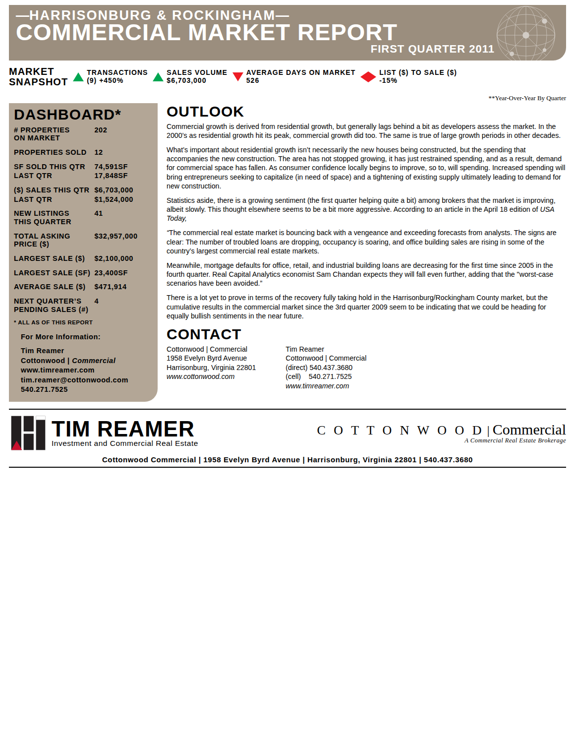—HARRISONBURG & ROCKINGHAM—
COMMERCIAL MARKET REPORT
FIRST QUARTER 2011
MARKET
SNAPSHOT
TRANSACTIONS
(9) +450%
SALES VOLUME
$6,703,000
AVERAGE DAYS ON MARKET
526
LIST ($) TO SALE ($)
-15%
**Year-Over-Year By Quarter
DASHBOARD*
| # PROPERTIES ON MARKET | 202 |
| PROPERTIES SOLD | 12 |
| SF SOLD THIS QTR | 74,591SF |
| LAST QTR | 17,848SF |
| ($) SALES THIS QTR | $6,703,000 |
| LAST QTR | $1,524,000 |
| NEW LISTINGS THIS QUARTER | 41 |
| TOTAL ASKING PRICE ($) | $32,957,000 |
| LARGEST SALE ($) | $2,100,000 |
| LARGEST SALE (SF) | 23,400SF |
| AVERAGE SALE ($) | $471,914 |
| NEXT QUARTER’S PENDING SALES (#) | 4 |
* ALL AS OF THIS REPORT
For More Information:
Tim Reamer
Cottonwood | Commercial
www.timreamer.com
tim.reamer@cottonwood.com
540.271.7525
OUTLOOK
Commercial growth is derived from residential growth, but generally lags behind a bit as developers assess the market. In the 2000’s as residential growth hit its peak, commercial growth did too. The same is true of large growth periods in other decades.
What’s important about residential growth isn’t necessarily the new houses being constructed, but the spending that accompanies the new construction. The area has not stopped growing, it has just restrained spending, and as a result, demand for commercial space has fallen. As consumer confidence locally begins to improve, so to, will spending. Increased spending will bring entrepreneurs seeking to capitalize (in need of space) and a tightening of existing supply ultimately leading to demand for new construction.
Statistics aside, there is a growing sentiment (the first quarter helping quite a bit) among brokers that the market is improving, albeit slowly. This thought elsewhere seems to be a bit more aggressive. According to an article in the April 18 edition of USA Today,
“The commercial real estate market is bouncing back with a vengeance and exceeding forecasts from analysts. The signs are clear: The number of troubled loans are dropping, occupancy is soaring, and office building sales are rising in some of the country’s largest commercial real estate markets.
Meanwhile, mortgage defaults for office, retail, and industrial building loans are decreasing for the first time since 2005 in the fourth quarter. Real Capital Analytics economist Sam Chandan expects they will fall even further, adding that the "worst-case scenarios have been avoided.”
There is a lot yet to prove in terms of the recovery fully taking hold in the Harrisonburg/Rockingham County market, but the cumulative results in the commercial market since the 3rd quarter 2009 seem to be indicating that we could be heading for equally bullish sentiments in the near future.
CONTACT
Cottonwood | Commercial
1958 Evelyn Byrd Avenue
Harrisonburg, Virginia 22801
www.cottonwood.com
Tim Reamer
Cottonwood | Commercial
(direct) 540.437.3680
(cell) 540.271.7525
www.timreamer.com
TIM REAMER
Investment and Commercial Real Estate
C O T T O N W O O D|Commercial
A Commercial Real Estate Brokerage
Cottonwood Commercial | 1958 Evelyn Byrd Avenue | Harrisonburg, Virginia 22801 | 540.437.3680